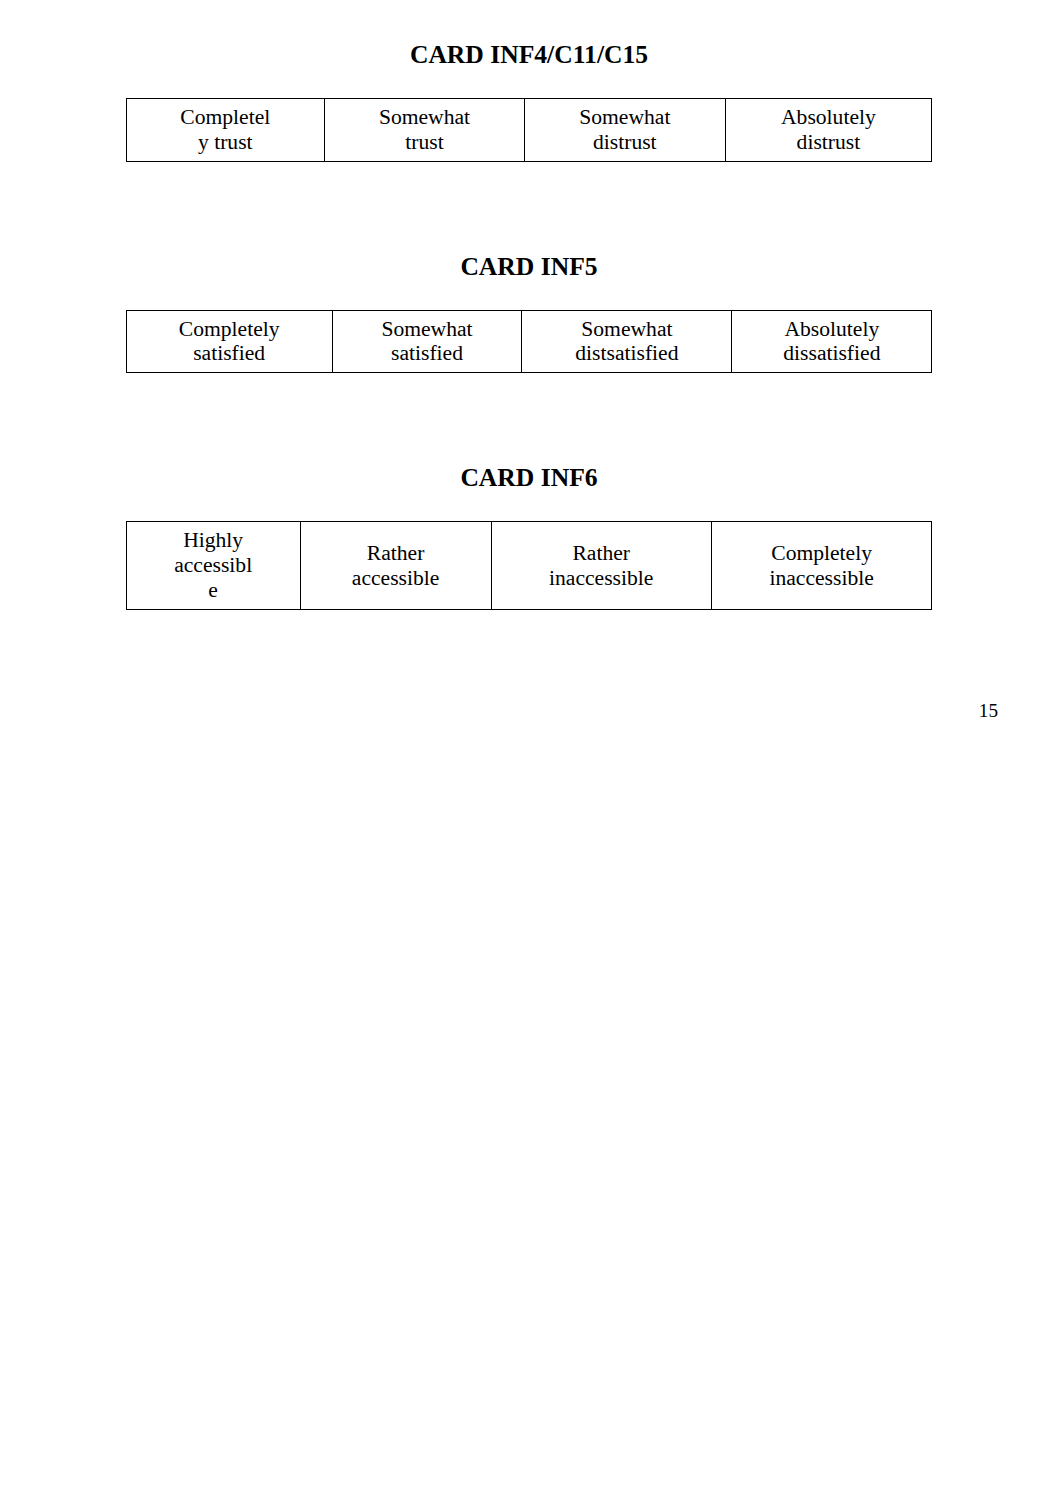CARD INF4/C11/C15
| Completel y trust | Somewhat trust | Somewhat distrust | Absolutely distrust |
CARD INF5
| Completely satisfied | Somewhat satisfied | Somewhat distsatisfied | Absolutely dissatisfied |
CARD INF6
| Highly accessibl e | Rather accessible | Rather inaccessible | Completely inaccessible |
15